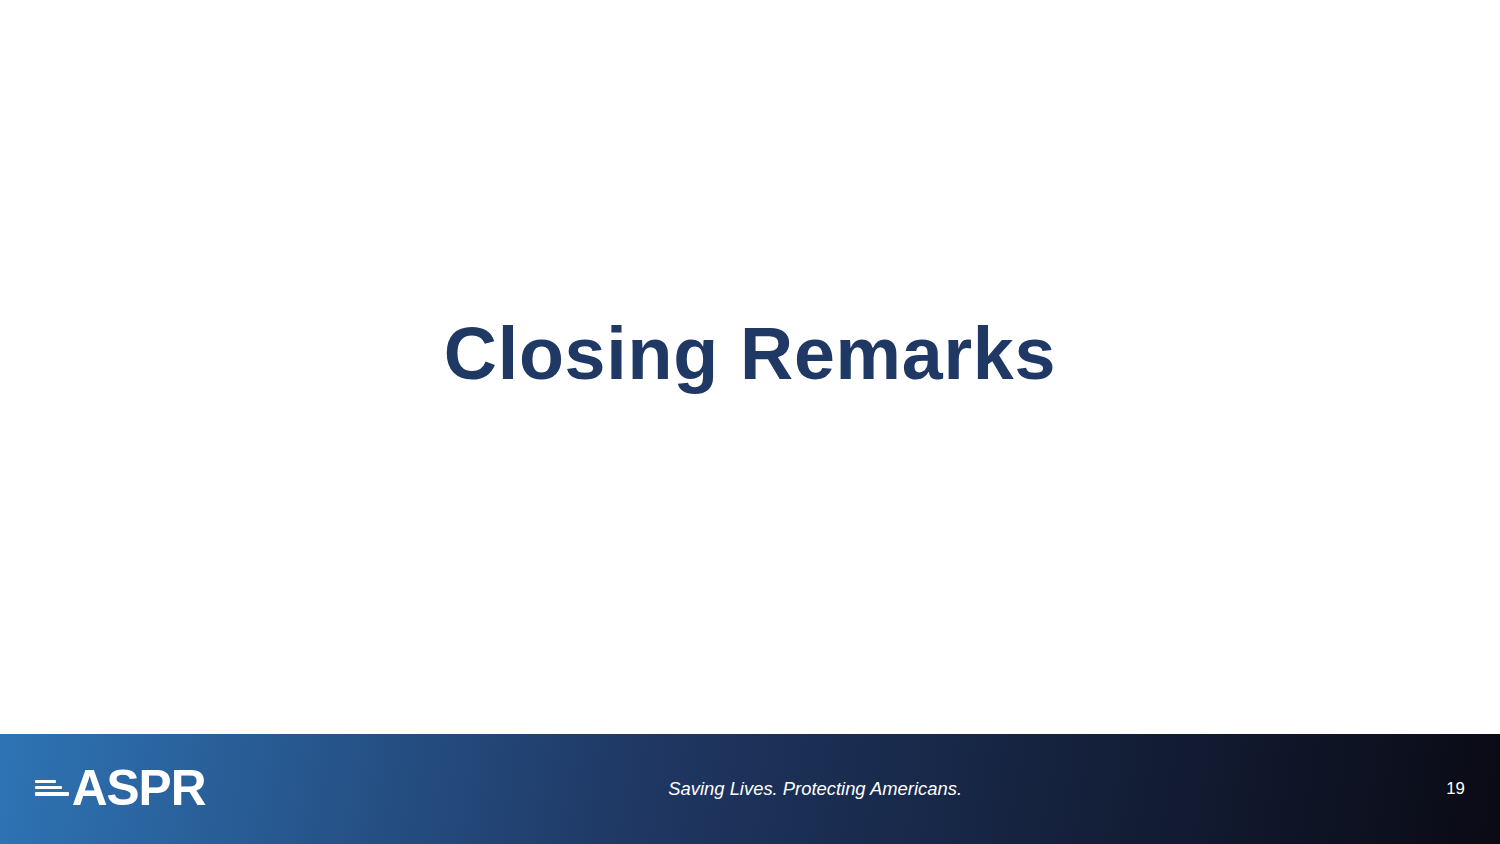Closing Remarks
ASPR
Saving Lives. Protecting Americans.
19